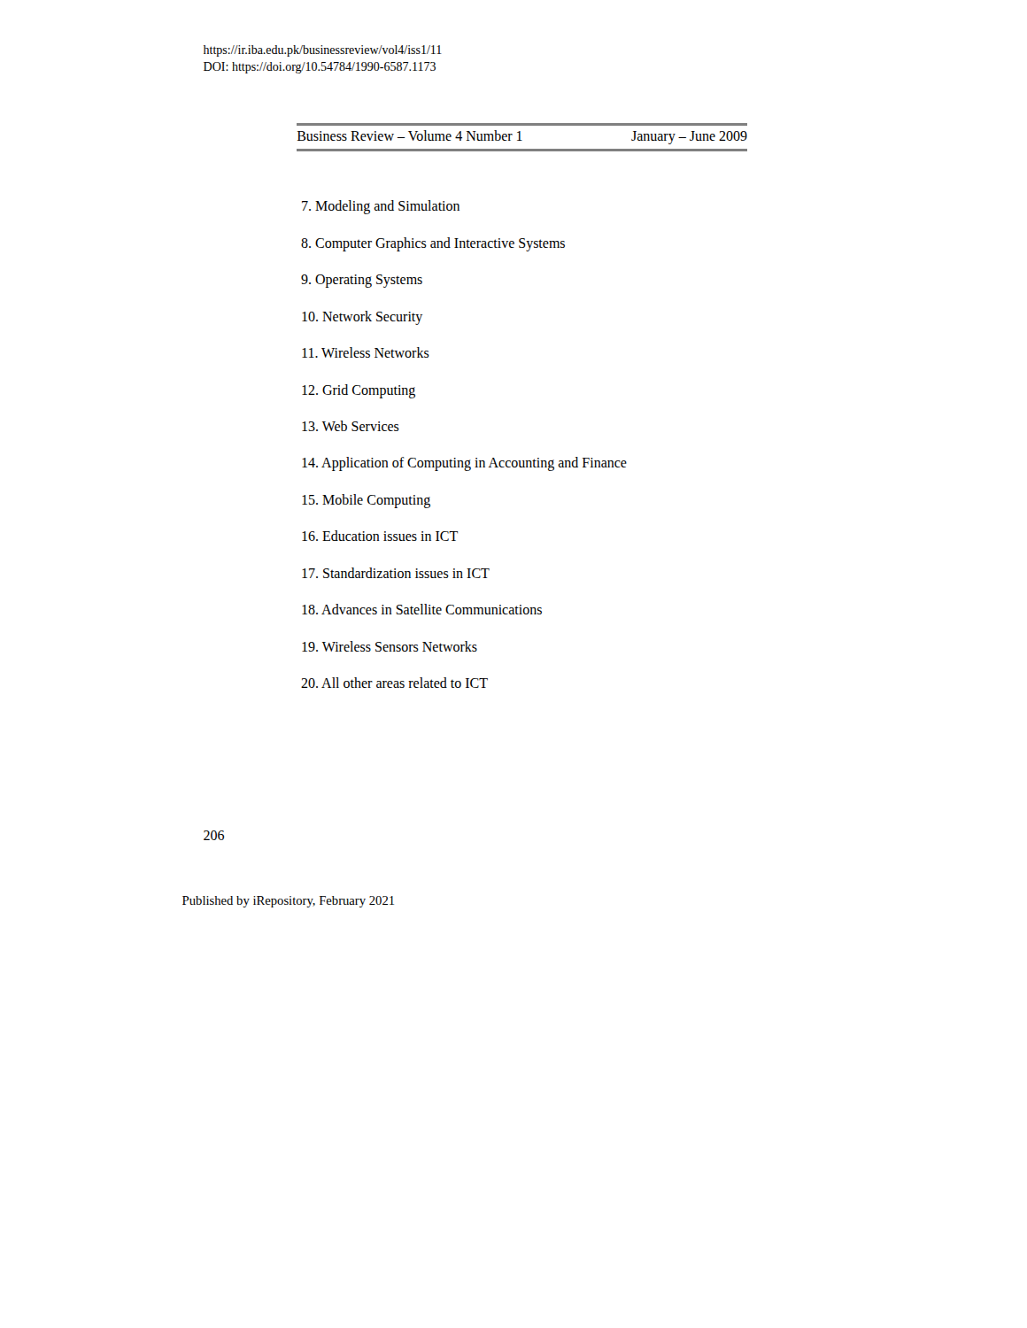https://ir.iba.edu.pk/businessreview/vol4/iss1/11
DOI: https://doi.org/10.54784/1990-6587.1173
Business Review – Volume 4 Number 1 January – June 2009
7. Modeling and Simulation
8. Computer Graphics and Interactive Systems
9. Operating Systems
10. Network Security
11. Wireless Networks
12. Grid Computing
13. Web Services
14. Application of Computing in Accounting and Finance
15. Mobile Computing
16. Education issues in ICT
17. Standardization issues in ICT
18. Advances in Satellite Communications
19. Wireless Sensors Networks
20. All other areas related to ICT
206
Published by iRepository, February 2021